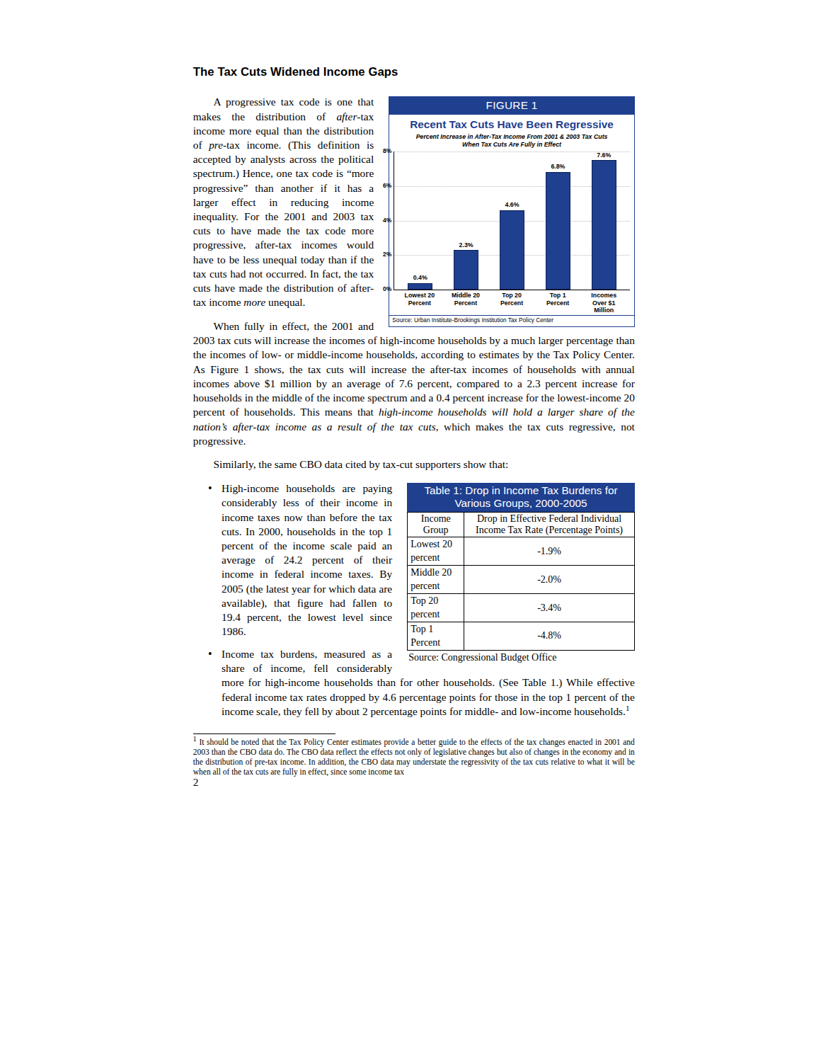The Tax Cuts Widened Income Gaps
FIGURE 1
Recent Tax Cuts Have Been Regressive
Percent Increase in After-Tax Income From 2001 & 2003 Tax Cuts
When Tax Cuts Are Fully in Effect
8% 6% 4% 2% 0%
0.4%
2.3%
4.6%
6.8%
7.6%
Lowest 20
Percent
Middle 20
Percent
Top 20
Percent
Top 1
Percent
Incomes
Over $1
Million
Source: Urban Institute-Brookings Institution Tax Policy Center
A progressive tax code is one that makes the distribution of after-tax income more equal than the distribution of pre-tax income. (This definition is accepted by analysts across the political spectrum.) Hence, one tax code is “more progressive” than another if it has a larger effect in reducing income inequality. For the 2001 and 2003 tax cuts to have made the tax code more progressive, after-tax incomes would have to be less unequal today than if the tax cuts had not occurred. In fact, the tax cuts have made the distribution of after-tax income more unequal.
When fully in effect, the 2001 and 2003 tax cuts will increase the incomes of high-income households by a much larger percentage than the incomes of low- or middle-income households, according to estimates by the Tax Policy Center. As Figure 1 shows, the tax cuts will increase the after-tax incomes of households with annual incomes above $1 million by an average of 7.6 percent, compared to a 2.3 percent increase for households in the middle of the income spectrum and a 0.4 percent increase for the lowest-income 20 percent of households. This means that high-income households will hold a larger share of the nation’s after-tax income as a result of the tax cuts, which makes the tax cuts regressive, not progressive.
Similarly, the same CBO data cited by tax-cut supporters show that:
Table 1: Drop in Income Tax Burdens for Various Groups, 2000-2005
| Income Group | Drop in Effective Federal Individual Income Tax Rate (Percentage Points) |
| --- | --- |
| Lowest 20 percent | -1.9% |
| Middle 20 percent | -2.0% |
| Top 20 percent | -3.4% |
| Top 1 Percent | -4.8% |
Source: Congressional Budget Office
High-income households are paying considerably less of their income in income taxes now than before the tax cuts. In 2000, households in the top 1 percent of the income scale paid an average of 24.2 percent of their income in federal income taxes. By 2005 (the latest year for which data are available), that figure had fallen to 19.4 percent, the lowest level since 1986.
Income tax burdens, measured as a share of income, fell considerably more for high-income households than for other households. (See Table 1.) While effective federal income tax rates dropped by 4.6 percentage points for those in the top 1 percent of the income scale, they fell by about 2 percentage points for middle- and low-income households.1
1 It should be noted that the Tax Policy Center estimates provide a better guide to the effects of the tax changes enacted in 2001 and 2003 than the CBO data do. The CBO data reflect the effects not only of legislative changes but also of changes in the economy and in the distribution of pre-tax income. In addition, the CBO data may understate the regressivity of the tax cuts relative to what it will be when all of the tax cuts are fully in effect, since some income tax
2